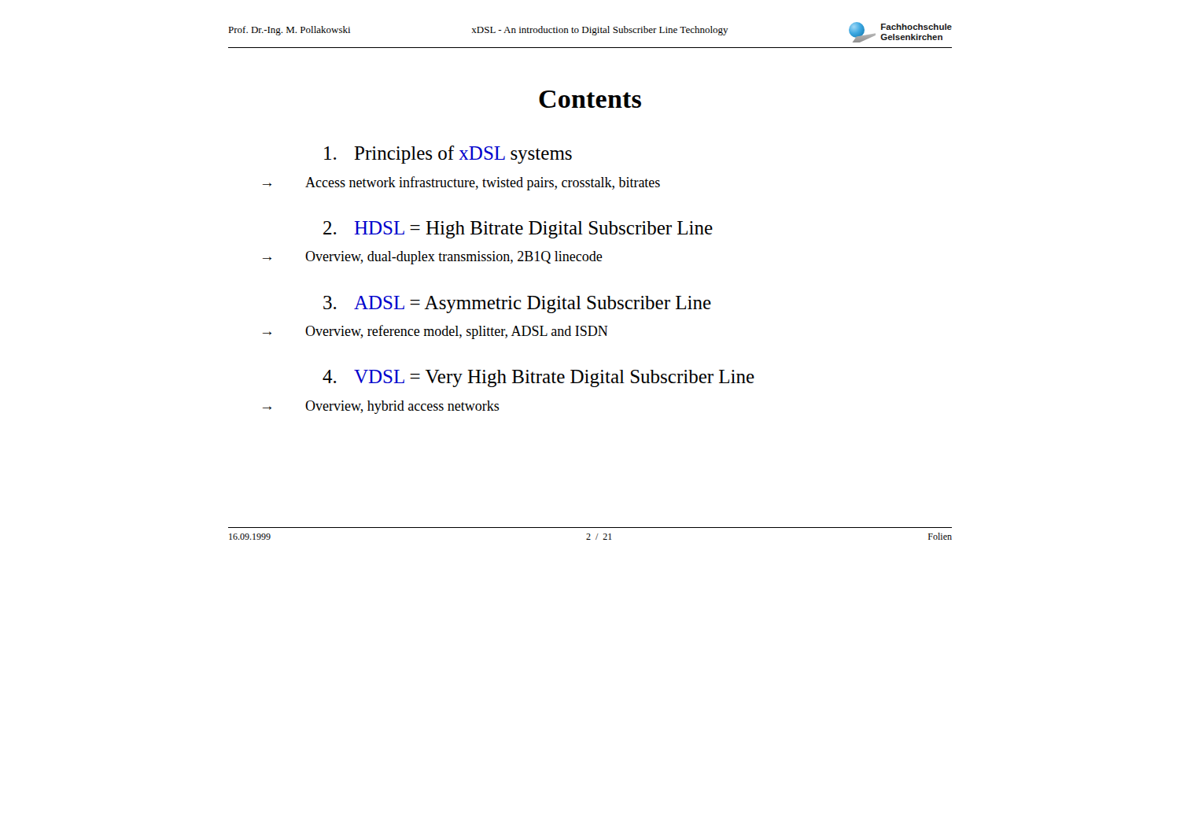Prof. Dr.-Ing. M. Pollakowski
xDSL - An introduction to Digital Subscriber Line Technology
Fachhochschule
Gelsenkirchen
Contents
1. Principles of xDSL systems
Access network infrastructure, twisted pairs, crosstalk, bitrates
2. HDSL = High Bitrate Digital Subscriber Line
Overview, dual-duplex transmission, 2B1Q linecode
3. ADSL = Asymmetric Digital Subscriber Line
Overview, reference model, splitter, ADSL and ISDN
4. VDSL = Very High Bitrate Digital Subscriber Line
Overview, hybrid access networks
16.09.1999
2 / 21
Folien